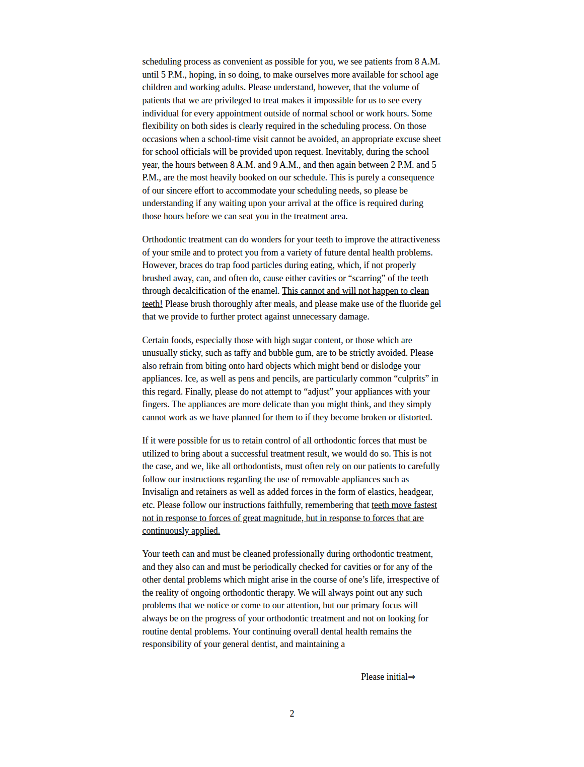scheduling process as convenient as possible for you, we see patients from 8 A.M. until 5 P.M., hoping, in so doing, to make ourselves more available for school age children and working adults. Please understand, however, that the volume of patients that we are privileged to treat makes it impossible for us to see every individual for every appointment outside of normal school or work hours. Some flexibility on both sides is clearly required in the scheduling process. On those occasions when a school-time visit cannot be avoided, an appropriate excuse sheet for school officials will be provided upon request. Inevitably, during the school year, the hours between 8 A.M. and 9 A.M., and then again between 2 P.M. and 5 P.M., are the most heavily booked on our schedule. This is purely a consequence of our sincere effort to accommodate your scheduling needs, so please be understanding if any waiting upon your arrival at the office is required during those hours before we can seat you in the treatment area.
Orthodontic treatment can do wonders for your teeth to improve the attractiveness of your smile and to protect you from a variety of future dental health problems. However, braces do trap food particles during eating, which, if not properly brushed away, can, and often do, cause either cavities or “scarring” of the teeth through decalcification of the enamel. This cannot and will not happen to clean teeth! Please brush thoroughly after meals, and please make use of the fluoride gel that we provide to further protect against unnecessary damage.
Certain foods, especially those with high sugar content, or those which are unusually sticky, such as taffy and bubble gum, are to be strictly avoided. Please also refrain from biting onto hard objects which might bend or dislodge your appliances. Ice, as well as pens and pencils, are particularly common “culprits” in this regard. Finally, please do not attempt to “adjust” your appliances with your fingers. The appliances are more delicate than you might think, and they simply cannot work as we have planned for them to if they become broken or distorted.
If it were possible for us to retain control of all orthodontic forces that must be utilized to bring about a successful treatment result, we would do so. This is not the case, and we, like all orthodontists, must often rely on our patients to carefully follow our instructions regarding the use of removable appliances such as Invisalign and retainers as well as added forces in the form of elastics, headgear, etc. Please follow our instructions faithfully, remembering that teeth move fastest not in response to forces of great magnitude, but in response to forces that are continuously applied.
Your teeth can and must be cleaned professionally during orthodontic treatment, and they also can and must be periodically checked for cavities or for any of the other dental problems which might arise in the course of one’s life, irrespective of the reality of ongoing orthodontic therapy. We will always point out any such problems that we notice or come to our attention, but our primary focus will always be on the progress of your orthodontic treatment and not on looking for routine dental problems. Your continuing overall dental health remains the responsibility of your general dentist, and maintaining a
Please initial⇒
2